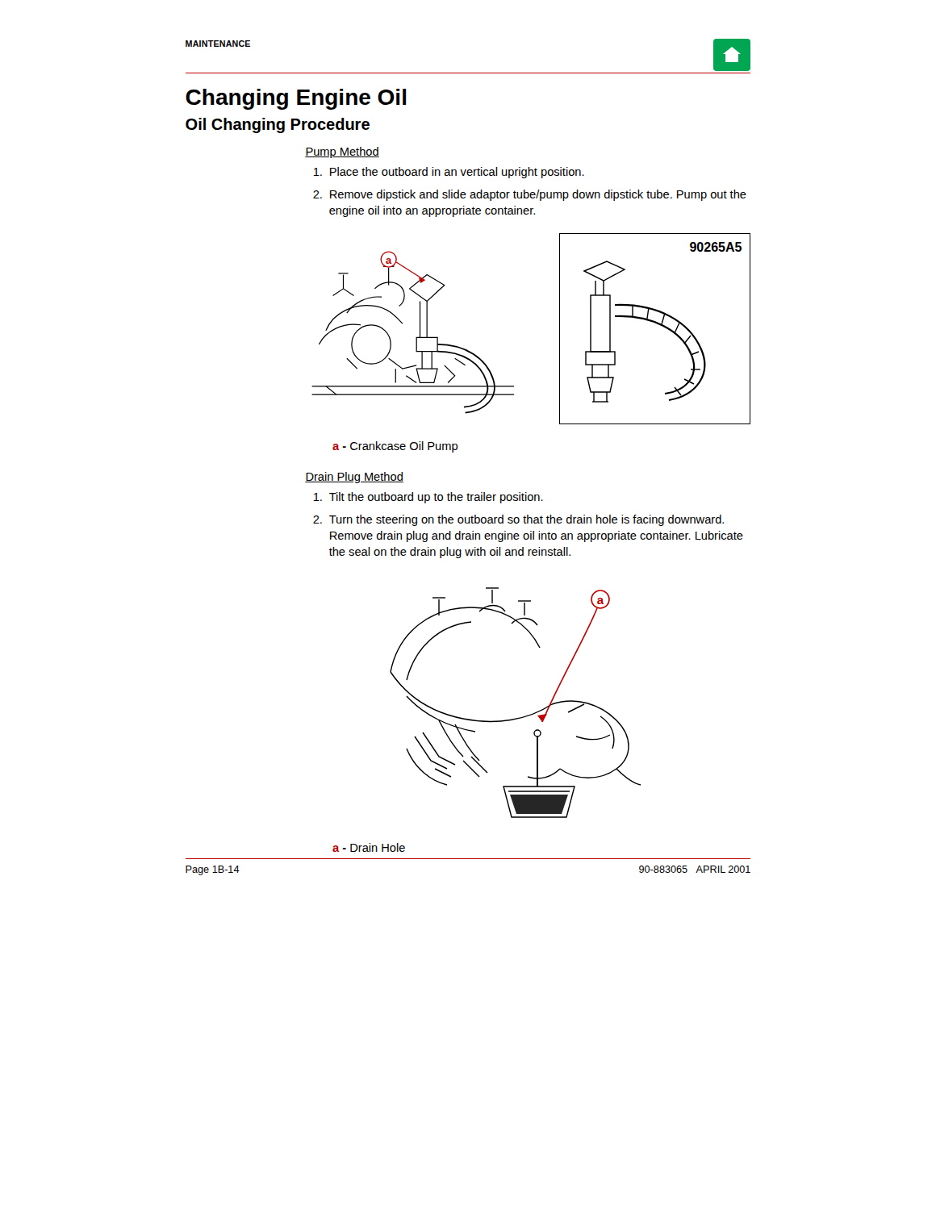MAINTENANCE
Changing Engine Oil
Oil Changing Procedure
Pump Method
Place the outboard in an vertical upright position.
Remove dipstick and slide adaptor tube/pump down dipstick tube. Pump out the engine oil into an appropriate container.
a
90265A5
a - Crankcase Oil Pump
Drain Plug Method
Tilt the outboard up to the trailer position.
Turn the steering on the outboard so that the drain hole is facing downward. Remove drain plug and drain engine oil into an appropriate container. Lubricate the seal on the drain plug with oil and reinstall.
a
a - Drain Hole
Page 1B-14 90-883065 APRIL 2001